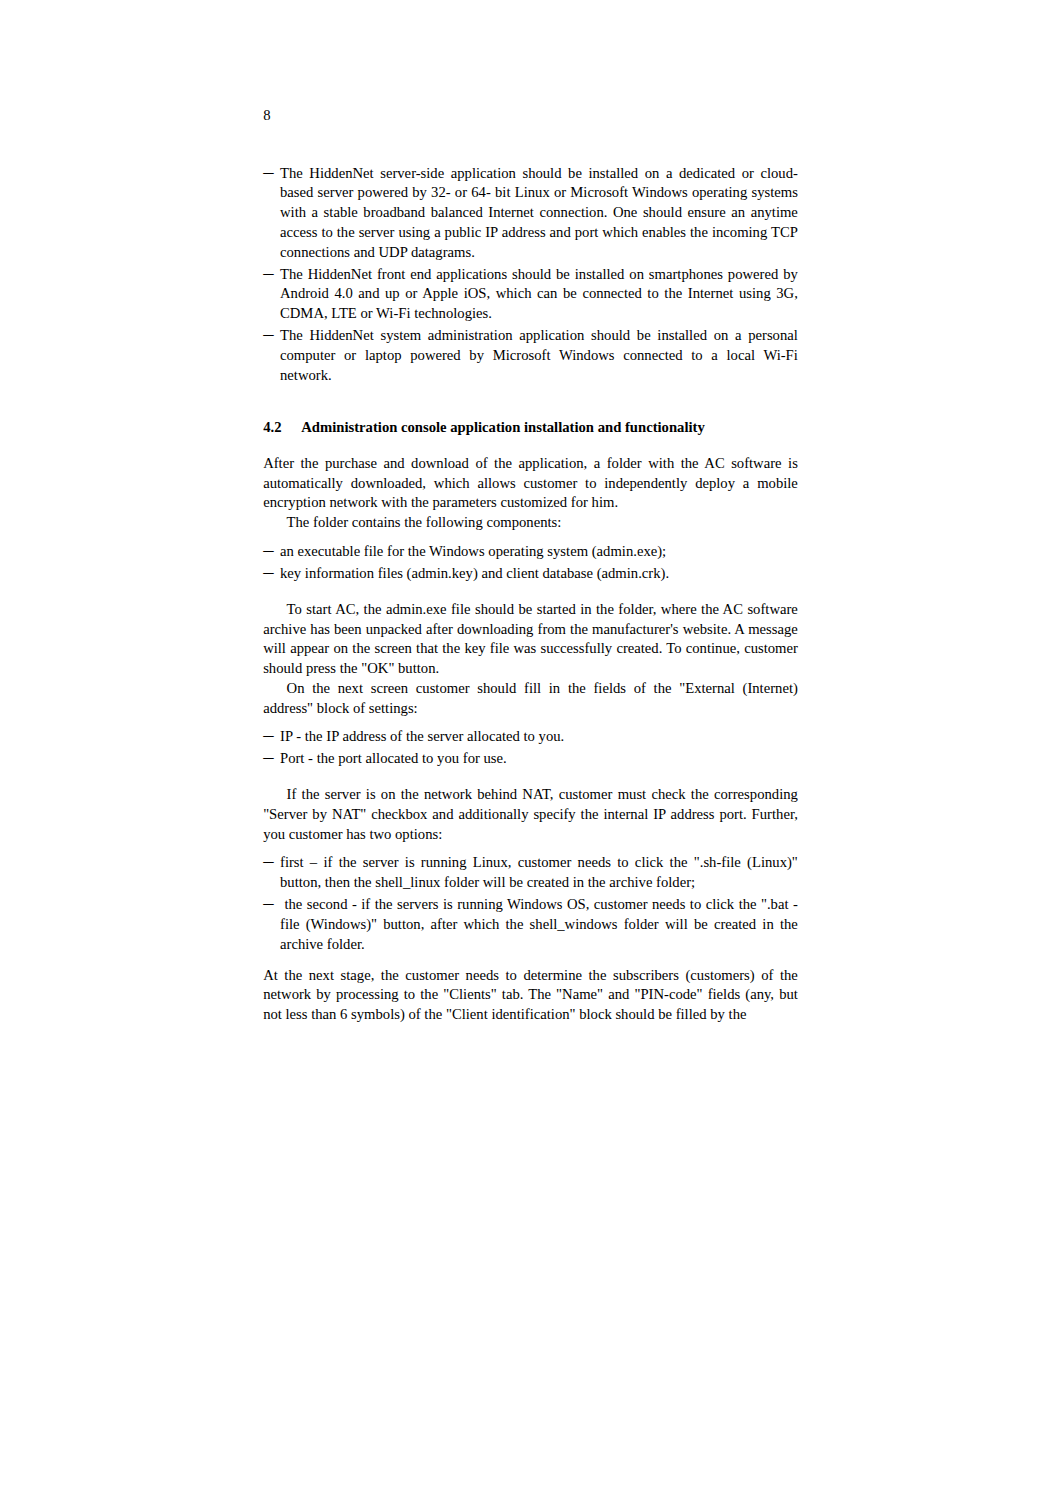8
The HiddenNet server-side application should be installed on a dedicated or cloud-based server powered by 32- or 64- bit Linux or Microsoft Windows operating systems with a stable broadband balanced Internet connection. One should ensure an anytime access to the server using a public IP address and port which enables the incoming TCP connections and UDP datagrams.
The HiddenNet front end applications should be installed on smartphones powered by Android 4.0 and up or Apple iOS, which can be connected to the Internet using 3G, CDMA, LTE or Wi-Fi technologies.
The HiddenNet system administration application should be installed on a personal computer or laptop powered by Microsoft Windows connected to a local Wi-Fi network.
4.2 Administration console application installation and functionality
After the purchase and download of the application, a folder with the AC software is automatically downloaded, which allows customer to independently deploy a mobile encryption network with the parameters customized for him.
The folder contains the following components:
an executable file for the Windows operating system (admin.exe);
key information files (admin.key) and client database (admin.crk).
To start AC, the admin.exe file should be started in the folder, where the AC software archive has been unpacked after downloading from the manufacturer's website. A message will appear on the screen that the key file was successfully created. To continue, customer should press the "OK" button.
On the next screen customer should fill in the fields of the "External (Internet) address" block of settings:
IP - the IP address of the server allocated to you.
Port - the port allocated to you for use.
If the server is on the network behind NAT, customer must check the corresponding "Server by NAT" checkbox and additionally specify the internal IP address port. Further, you customer has two options:
first – if the server is running Linux, customer needs to click the ".sh-file (Linux)" button, then the shell_linux folder will be created in the archive folder;
the second - if the servers is running Windows OS, customer needs to click the ".bat - file (Windows)" button, after which the shell_windows folder will be created in the archive folder.
At the next stage, the customer needs to determine the subscribers (customers) of the network by processing to the "Clients" tab. The "Name" and "PIN-code" fields (any, but not less than 6 symbols) of the "Client identification" block should be filled by the